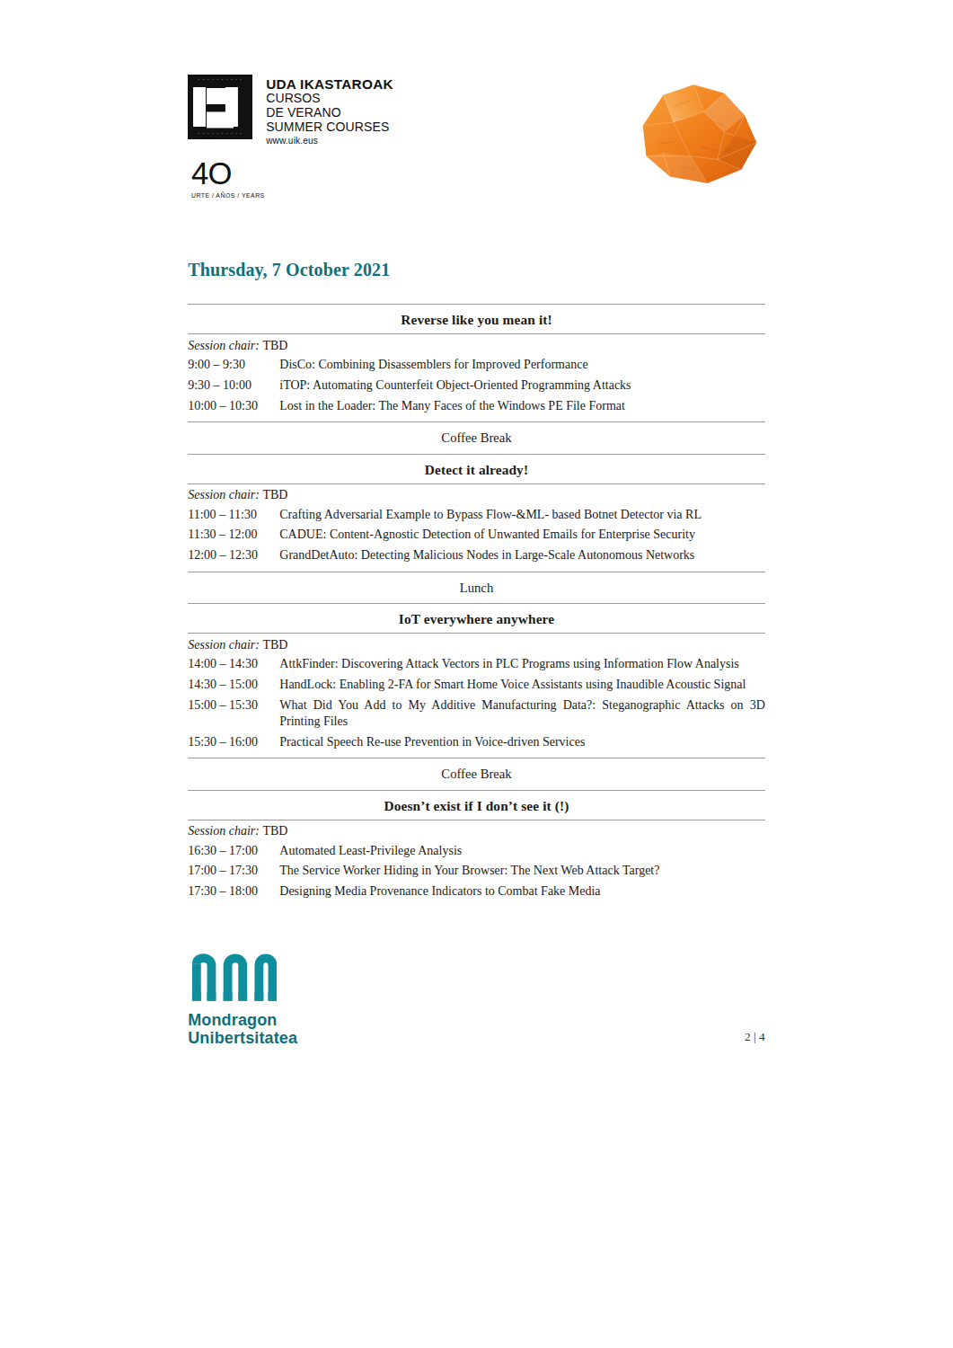· · · · · · · · · ·
· · · · · · · · · ·
UDA IKASTAROAK
CURSOS
DE VERANO
SUMMER COURSES
www.uik.eus
4O
URTE / AÑOS / YEARS
lorem ipsum dolor sit amet consect adipiscing elit sed do eiusmod tempor incididunt ut labore et dolore
Thursday, 7 October 2021
Reverse like you mean it!
Session chair: TBD
| 9:00 – 9:30 | DisCo: Combining Disassemblers for Improved Performance |
| 9:30 – 10:00 | iTOP: Automating Counterfeit Object-Oriented Programming Attacks |
| 10:00 – 10:30 | Lost in the Loader: The Many Faces of the Windows PE File Format |
Coffee Break
Detect it already!
Session chair: TBD
| 11:00 – 11:30 | Crafting Adversarial Example to Bypass Flow-&ML- based Botnet Detector via RL |
| 11:30 – 12:00 | CADUE: Content-Agnostic Detection of Unwanted Emails for Enterprise Security |
| 12:00 – 12:30 | GrandDetAuto: Detecting Malicious Nodes in Large-Scale Autonomous Networks |
Lunch
IoT everywhere anywhere
Session chair: TBD
| 14:00 – 14:30 | AttkFinder: Discovering Attack Vectors in PLC Programs using Information Flow Analysis |
| 14:30 – 15:00 | HandLock: Enabling 2-FA for Smart Home Voice Assistants using Inaudible Acoustic Signal |
| 15:00 – 15:30 | What Did You Add to My Additive Manufacturing Data?: Steganographic Attacks on 3D Printing Files |
| 15:30 – 16:00 | Practical Speech Re-use Prevention in Voice-driven Services |
Coffee Break
Doesn’t exist if I don’t see it (!)
Session chair: TBD
| 16:30 – 17:00 | Automated Least-Privilege Analysis |
| 17:00 – 17:30 | The Service Worker Hiding in Your Browser: The Next Web Attack Target? |
| 17:30 – 18:00 | Designing Media Provenance Indicators to Combat Fake Media |
Mondragon
Unibertsitatea
2 | 4